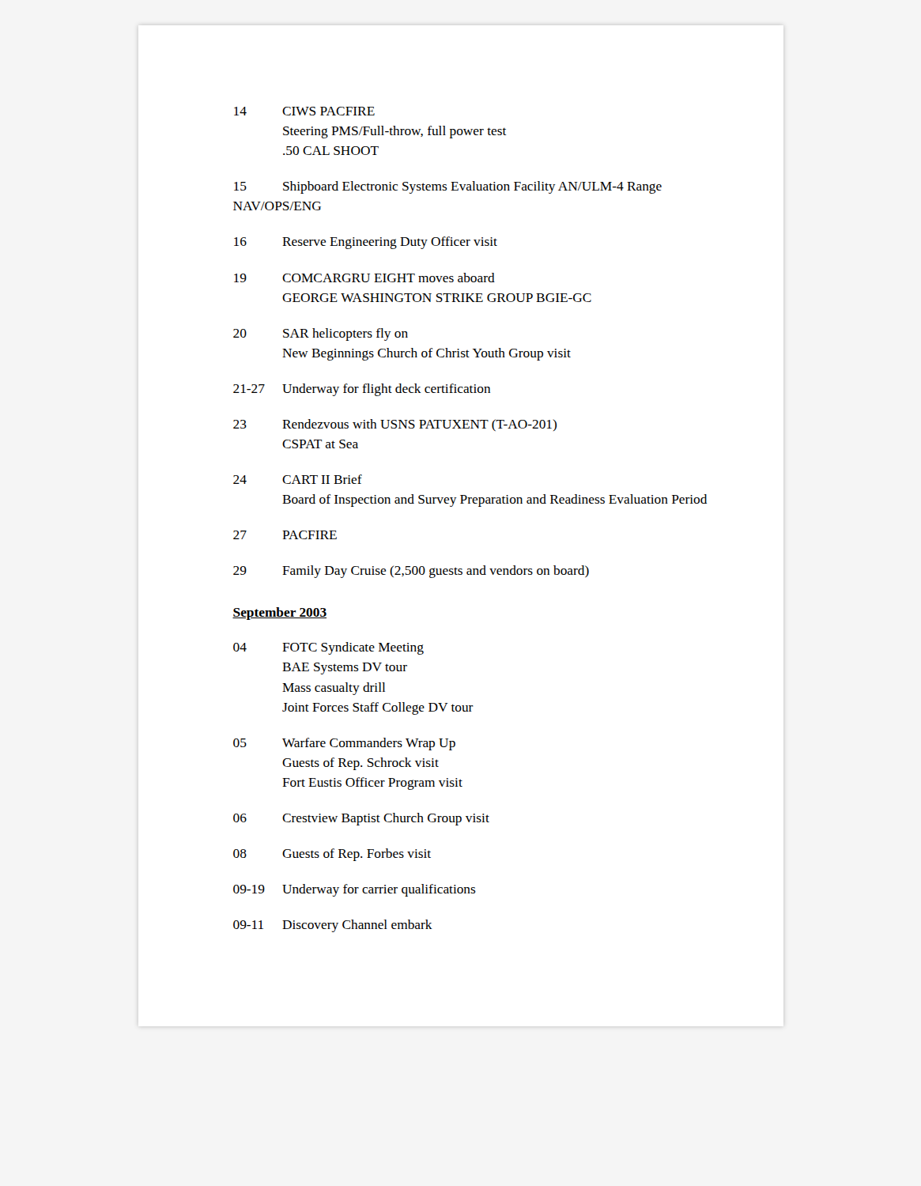14
CIWS PACFIRE
Steering PMS/Full-throw, full power test
.50 CAL SHOOT
15 Shipboard Electronic Systems Evaluation Facility AN/ULM-4 Range NAV/OPS/ENG
16
Reserve Engineering Duty Officer visit
19
COMCARGRU EIGHT moves aboard
GEORGE WASHINGTON STRIKE GROUP BGIE-GC
20
SAR helicopters fly on
New Beginnings Church of Christ Youth Group visit
21-27
Underway for flight deck certification
23
Rendezvous with USNS PATUXENT (T-AO-201)
CSPAT at Sea
24
CART II Brief
Board of Inspection and Survey Preparation and Readiness Evaluation Period
27
PACFIRE
29
Family Day Cruise (2,500 guests and vendors on board)
September 2003
04
FOTC Syndicate Meeting
BAE Systems DV tour
Mass casualty drill
Joint Forces Staff College DV tour
05
Warfare Commanders Wrap Up
Guests of Rep. Schrock visit
Fort Eustis Officer Program visit
06
Crestview Baptist Church Group visit
08
Guests of Rep. Forbes visit
09-19
Underway for carrier qualifications
09-11
Discovery Channel embark